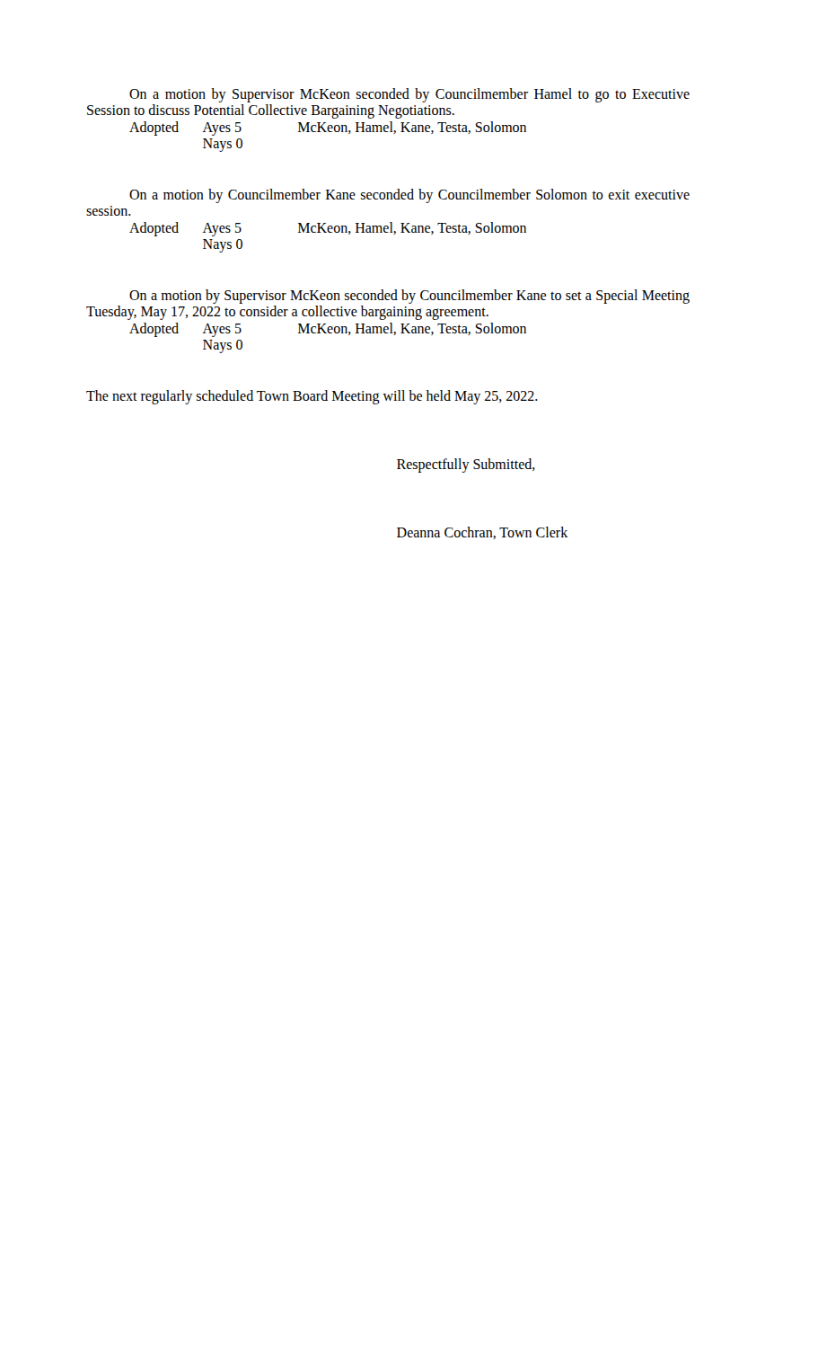On a motion by Supervisor McKeon seconded by Councilmember Hamel to go to Executive Session to discuss Potential Collective Bargaining Negotiations.
Adopted Ayes 5 McKeon, Hamel, Kane, Testa, Solomon
Nays 0
On a motion by Councilmember Kane seconded by Councilmember Solomon to exit executive session.
Adopted Ayes 5 McKeon, Hamel, Kane, Testa, Solomon
Nays 0
On a motion by Supervisor McKeon seconded by Councilmember Kane to set a Special Meeting Tuesday, May 17, 2022 to consider a collective bargaining agreement.
Adopted Ayes 5 McKeon, Hamel, Kane, Testa, Solomon
Nays 0
The next regularly scheduled Town Board Meeting will be held May 25, 2022.
Respectfully Submitted,
Deanna Cochran, Town Clerk